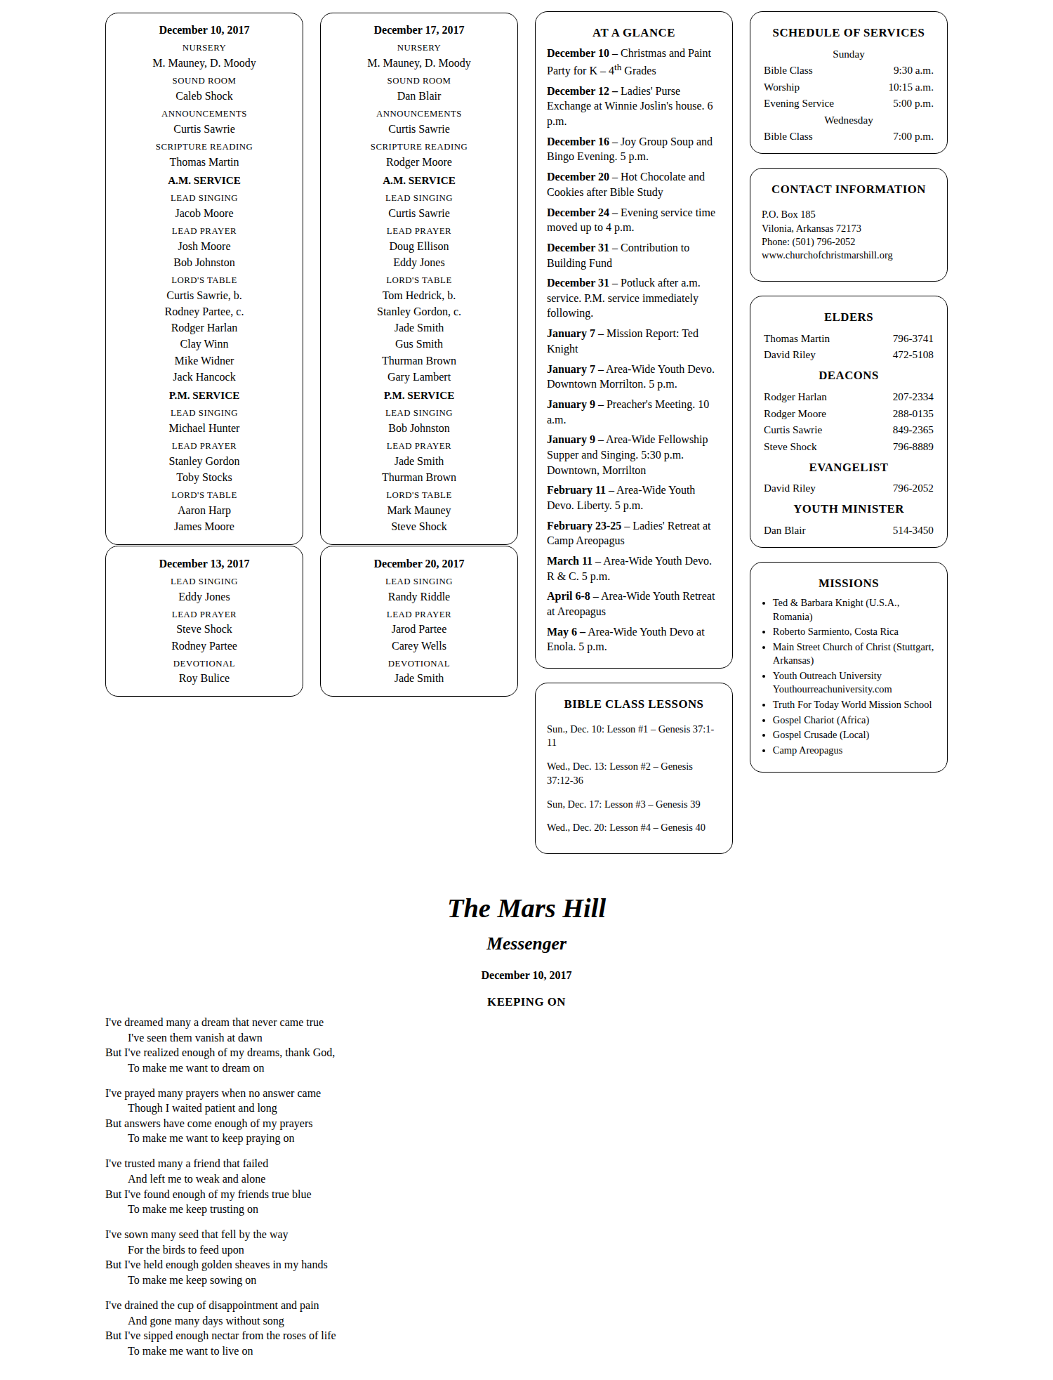December 10, 2017
Nursery
M. Mauney, D. Moody
Sound Room
Caleb Shock
Announcements
Curtis Sawrie
Scripture Reading
Thomas Martin
A.M. Service
Lead Singing
Jacob Moore
Lead Prayer
Josh Moore
Bob Johnston
Lord's Table
Curtis Sawrie, b.
Rodney Partee, c.
Rodger Harlan
Clay Winn
Mike Widner
Jack Hancock
P.M. Service
Lead Singing
Michael Hunter
Lead Prayer
Stanley Gordon
Toby Stocks
Lord's Table
Aaron Harp
James Moore
December 13, 2017
Lead Singing
Eddy Jones
Lead Prayer
Steve Shock
Rodney Partee
Devotional
Roy Bulice
December 17, 2017
Nursery
M. Mauney, D. Moody
Sound Room
Dan Blair
Announcements
Curtis Sawrie
Scripture Reading
Rodger Moore
A.M. Service
Lead Singing
Curtis Sawrie
Lead Prayer
Doug Ellison
Eddy Jones
Lord's Table
Tom Hedrick, b.
Stanley Gordon, c.
Jade Smith
Gus Smith
Thurman Brown
Gary Lambert
P.M. Service
Lead Singing
Bob Johnston
Lead Prayer
Jade Smith
Thurman Brown
Lord's Table
Mark Mauney
Steve Shock
December 20, 2017
Lead Singing
Randy Riddle
Lead Prayer
Jarod Partee
Carey Wells
Devotional
Jade Smith
At A Glance
December 10 – Christmas and Paint Party for K – 4th Grades
December 12 – Ladies' Purse Exchange at Winnie Joslin's house. 6 p.m.
December 16 – Joy Group Soup and Bingo Evening. 5 p.m.
December 20 – Hot Chocolate and Cookies after Bible Study
December 24 – Evening service time moved up to 4 p.m.
December 31 – Contribution to Building Fund
December 31 – Potluck after a.m. service. P.M. service immediately following.
January 7 – Mission Report: Ted Knight
January 7 – Area-Wide Youth Devo. Downtown Morrilton. 5 p.m.
January 9 – Preacher's Meeting. 10 a.m.
January 9 – Area-Wide Fellowship Supper and Singing. 5:30 p.m. Downtown, Morrilton
February 11 – Area-Wide Youth Devo. Liberty. 5 p.m.
February 23-25 – Ladies' Retreat at Camp Areopagus
March 11 – Area-Wide Youth Devo. R & C. 5 p.m.
April 6-8 – Area-Wide Youth Retreat at Areopagus
May 6 – Area-Wide Youth Devo at Enola. 5 p.m.
Bible Class Lessons
Sun., Dec. 10: Lesson #1 – Genesis 37:1-11
Wed., Dec. 13: Lesson #2 – Genesis 37:12-36
Sun, Dec. 17: Lesson #3 – Genesis 39
Wed., Dec. 20: Lesson #4 – Genesis 40
Schedule of Services
| Sunday |
| Bible Class | 9:30 a.m. |
| Worship | 10:15 a.m. |
| Evening Service | 5:00 p.m. |
| Wednesday |
| Bible Class | 7:00 p.m. |
Contact Information
P.O. Box 185
Vilonia, Arkansas 72173
Phone: (501) 796-2052
www.churchofchristmarshill.org
Elders
| Thomas Martin | 796-3741 |
| David Riley | 472-5108 |
Deacons
| Rodger Harlan | 207-2334 |
| Rodger Moore | 288-0135 |
| Curtis Sawrie | 849-2365 |
| Steve Shock | 796-8889 |
Evangelist
| David Riley | 796-2052 |
Youth Minister
| Dan Blair | 514-3450 |
Missions
Ted & Barbara Knight (U.S.A., Romania)
Roberto Sarmiento, Costa Rica
Main Street Church of Christ (Stuttgart, Arkansas)
Youth Outreach University Youthourreachuniversity.com
Truth For Today World Mission School
Gospel Chariot (Africa)
Gospel Crusade (Local)
Camp Areopagus
The Mars Hill
Messenger
December 10, 2017
Keeping On
I've dreamed many a dream that never came true I've seen them vanish at dawn But I've realized enough of my dreams, thank God, To make me want to dream on
I've prayed many prayers when no answer came Though I waited patient and long But answers have come enough of my prayers To make me want to keep praying on
I've trusted many a friend that failed And left me to weak and alone But I've found enough of my friends true blue To make me keep trusting on
I've sown many seed that fell by the way For the birds to feed upon But I've held enough golden sheaves in my hands To make me keep sowing on
I've drained the cup of disappointment and pain And gone many days without song But I've sipped enough nectar from the roses of life To make me want to live on